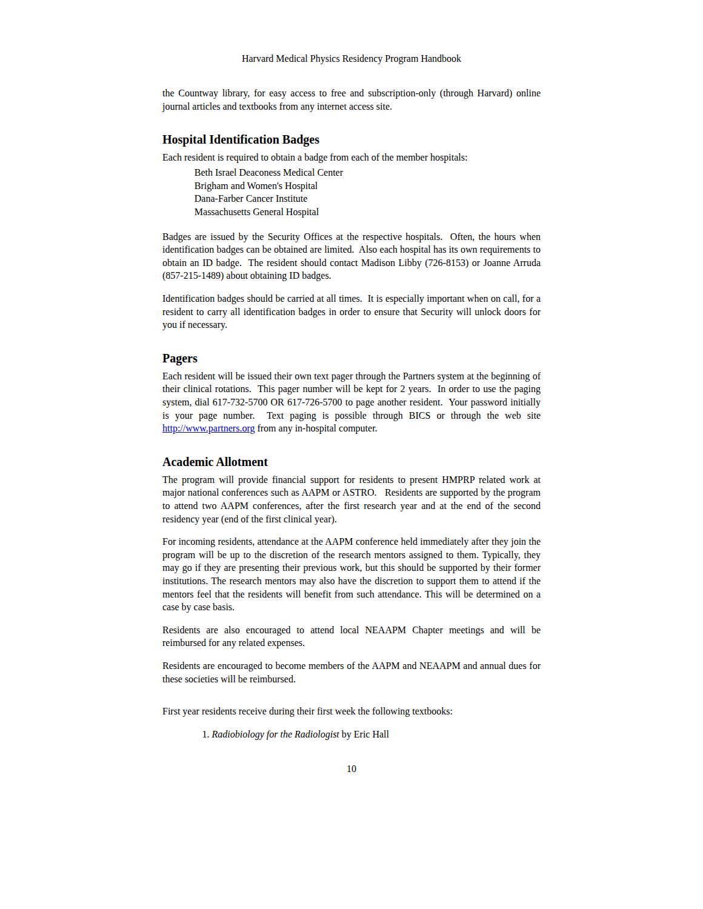Harvard Medical Physics Residency Program Handbook
the Countway library, for easy access to free and subscription-only (through Harvard) online journal articles and textbooks from any internet access site.
Hospital Identification Badges
Each resident is required to obtain a badge from each of the member hospitals:
Beth Israel Deaconess Medical Center
Brigham and Women's Hospital
Dana-Farber Cancer Institute
Massachusetts General Hospital
Badges are issued by the Security Offices at the respective hospitals. Often, the hours when identification badges can be obtained are limited. Also each hospital has its own requirements to obtain an ID badge. The resident should contact Madison Libby (726-8153) or Joanne Arruda (857-215-1489) about obtaining ID badges.
Identification badges should be carried at all times. It is especially important when on call, for a resident to carry all identification badges in order to ensure that Security will unlock doors for you if necessary.
Pagers
Each resident will be issued their own text pager through the Partners system at the beginning of their clinical rotations. This pager number will be kept for 2 years. In order to use the paging system, dial 617-732-5700 OR 617-726-5700 to page another resident. Your password initially is your page number. Text paging is possible through BICS or through the web site http://www.partners.org from any in-hospital computer.
Academic Allotment
The program will provide financial support for residents to present HMPRP related work at major national conferences such as AAPM or ASTRO. Residents are supported by the program to attend two AAPM conferences, after the first research year and at the end of the second residency year (end of the first clinical year).
For incoming residents, attendance at the AAPM conference held immediately after they join the program will be up to the discretion of the research mentors assigned to them. Typically, they may go if they are presenting their previous work, but this should be supported by their former institutions. The research mentors may also have the discretion to support them to attend if the mentors feel that the residents will benefit from such attendance. This will be determined on a case by case basis.
Residents are also encouraged to attend local NEAAPM Chapter meetings and will be reimbursed for any related expenses.
Residents are encouraged to become members of the AAPM and NEAAPM and annual dues for these societies will be reimbursed.
First year residents receive during their first week the following textbooks:
Radiobiology for the Radiologist by Eric Hall
10